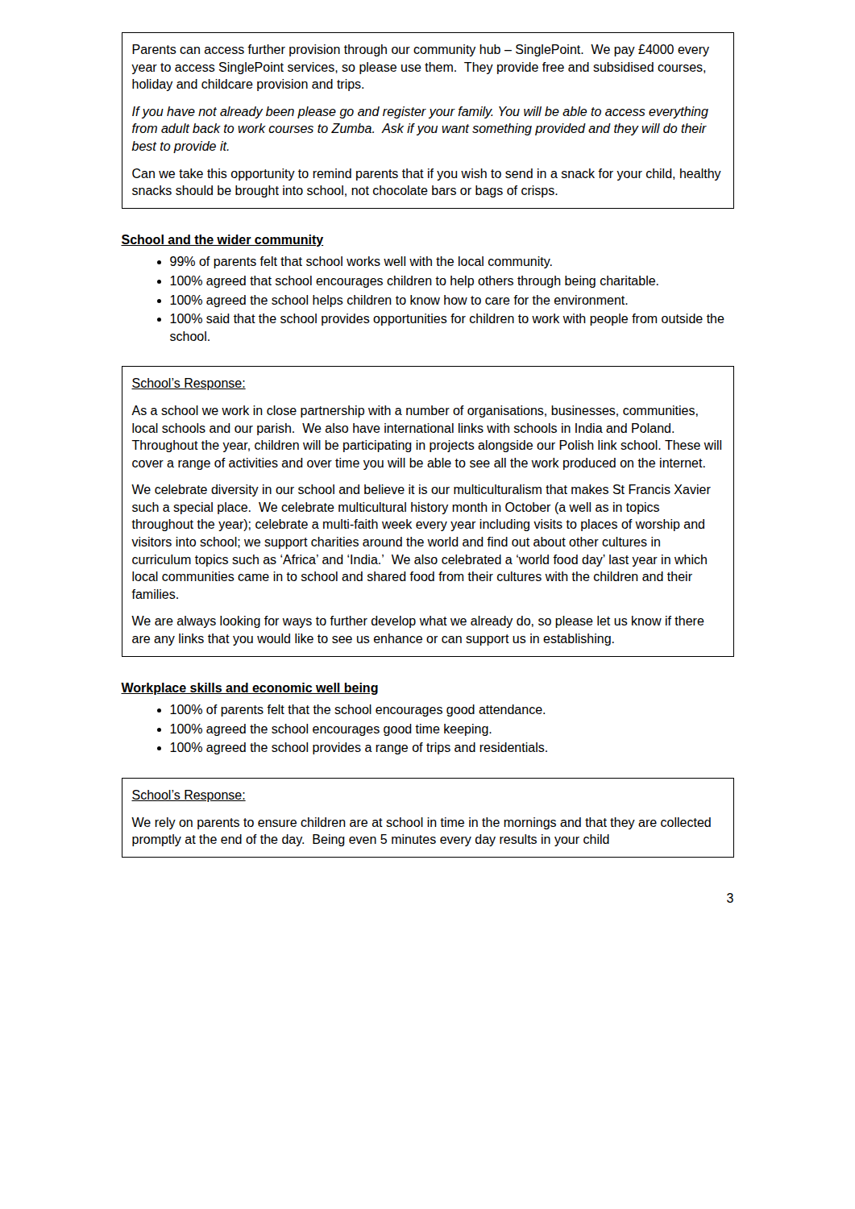Parents can access further provision through our community hub – SinglePoint. We pay £4000 every year to access SinglePoint services, so please use them. They provide free and subsidised courses, holiday and childcare provision and trips.
If you have not already been please go and register your family. You will be able to access everything from adult back to work courses to Zumba. Ask if you want something provided and they will do their best to provide it.
Can we take this opportunity to remind parents that if you wish to send in a snack for your child, healthy snacks should be brought into school, not chocolate bars or bags of crisps.
School and the wider community
99% of parents felt that school works well with the local community.
100% agreed that school encourages children to help others through being charitable.
100% agreed the school helps children to know how to care for the environment.
100% said that the school provides opportunities for children to work with people from outside the school.
School’s Response:
As a school we work in close partnership with a number of organisations, businesses, communities, local schools and our parish. We also have international links with schools in India and Poland. Throughout the year, children will be participating in projects alongside our Polish link school. These will cover a range of activities and over time you will be able to see all the work produced on the internet.
We celebrate diversity in our school and believe it is our multiculturalism that makes St Francis Xavier such a special place. We celebrate multicultural history month in October (a well as in topics throughout the year); celebrate a multi-faith week every year including visits to places of worship and visitors into school; we support charities around the world and find out about other cultures in curriculum topics such as ‘Africa’ and ‘India.’ We also celebrated a ‘world food day’ last year in which local communities came in to school and shared food from their cultures with the children and their families.
We are always looking for ways to further develop what we already do, so please let us know if there are any links that you would like to see us enhance or can support us in establishing.
Workplace skills and economic well being
100% of parents felt that the school encourages good attendance.
100% agreed the school encourages good time keeping.
100% agreed the school provides a range of trips and residentials.
School’s Response:
We rely on parents to ensure children are at school in time in the mornings and that they are collected promptly at the end of the day. Being even 5 minutes every day results in your child
3